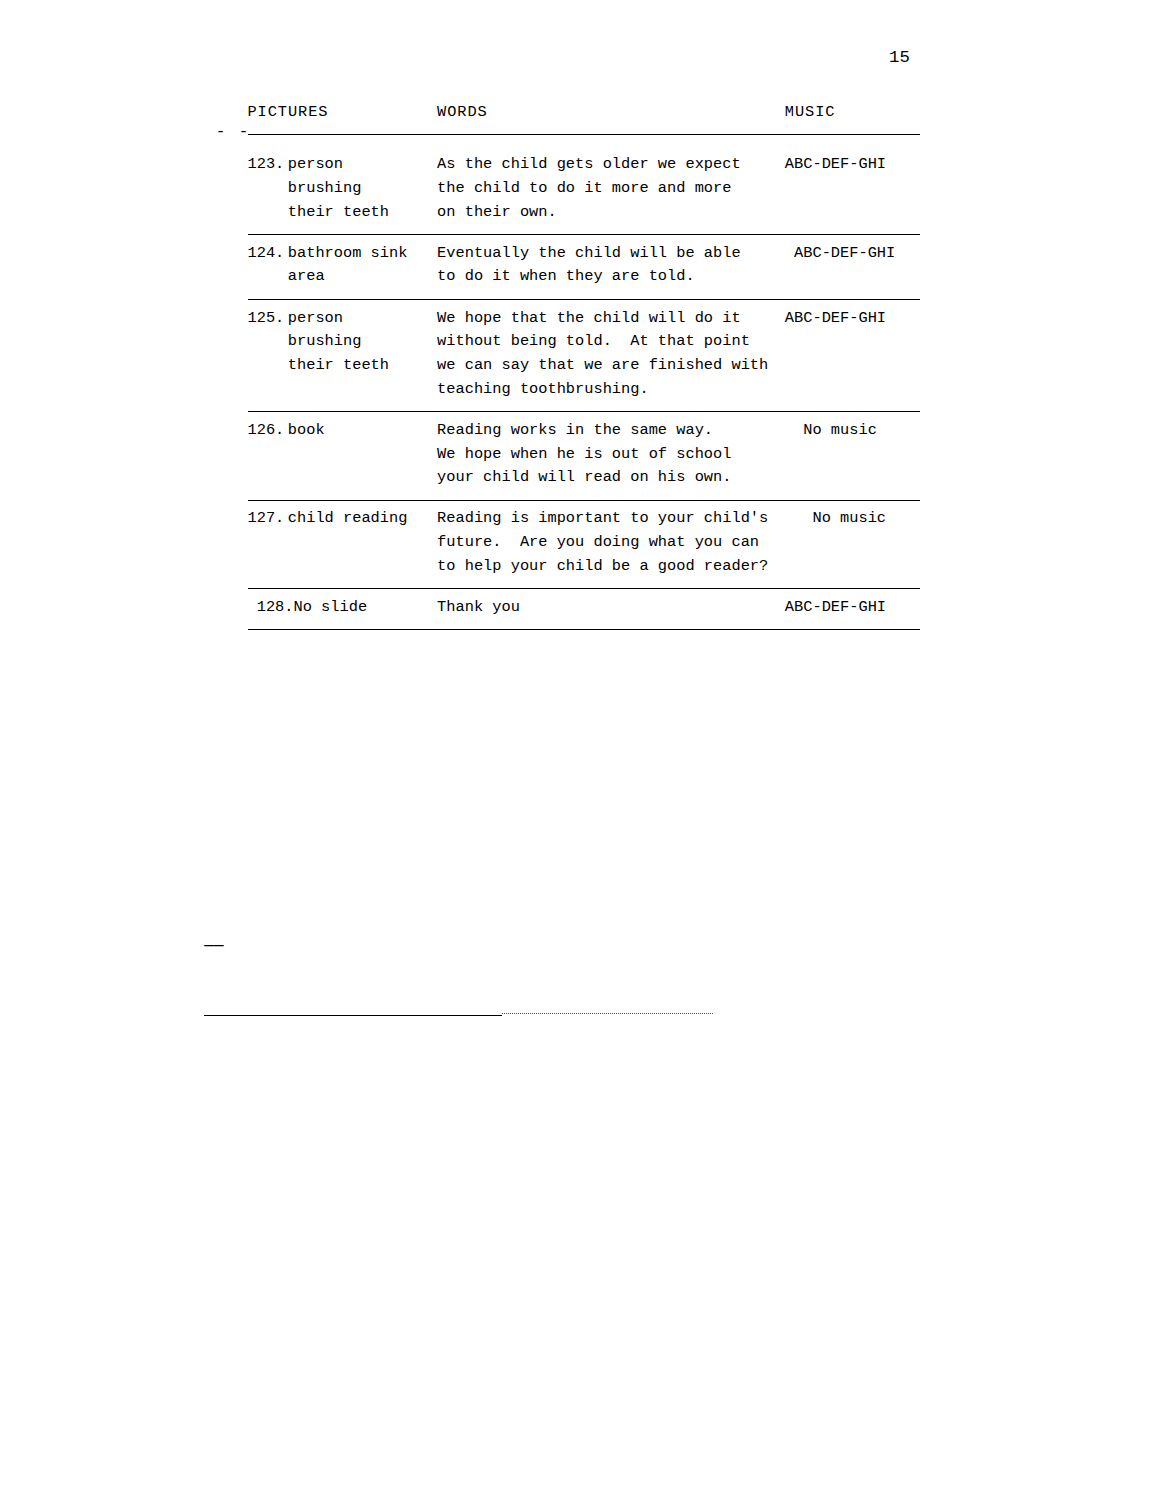- -
15
| PICTURES | WORDS | MUSIC |
| --- | --- | --- |
| 123. person brushing their teeth | As the child gets older we expect the child to do it more and more on their own. | ABC-DEF-GHI |
| 124. bathroom sink area | Eventually the child will be able to do it when they are told. | ABC-DEF-GHI |
| 125. person brushing their teeth | We hope that the child will do it without being told. At that point we can say that we are finished with teaching toothbrushing. | ABC-DEF-GHI |
| 126. book | Reading works in the same way. We hope when he is out of school your child will read on his own. | No music |
| 127. child reading | Reading is important to your child's future. Are you doing what you can to help your child be a good reader? | No music |
| 128. No slide | Thank you | ABC-DEF-GHI |
——